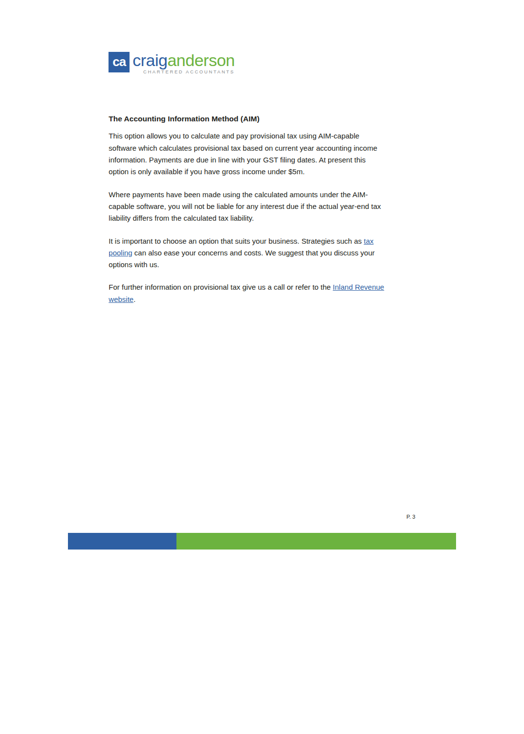ca
craig anderson CHARTERED ACCOUNTANTS
The Accounting Information Method (AIM)
This option allows you to calculate and pay provisional tax using AIM-capable software which calculates provisional tax based on current year accounting income information. Payments are due in line with your GST filing dates. At present this option is only available if you have gross income under $5m.
Where payments have been made using the calculated amounts under the AIM-capable software, you will not be liable for any interest due if the actual year-end tax liability differs from the calculated tax liability.
It is important to choose an option that suits your business. Strategies such as tax pooling can also ease your concerns and costs. We suggest that you discuss your options with us.
For further information on provisional tax give us a call or refer to the Inland Revenue website.
P. 3